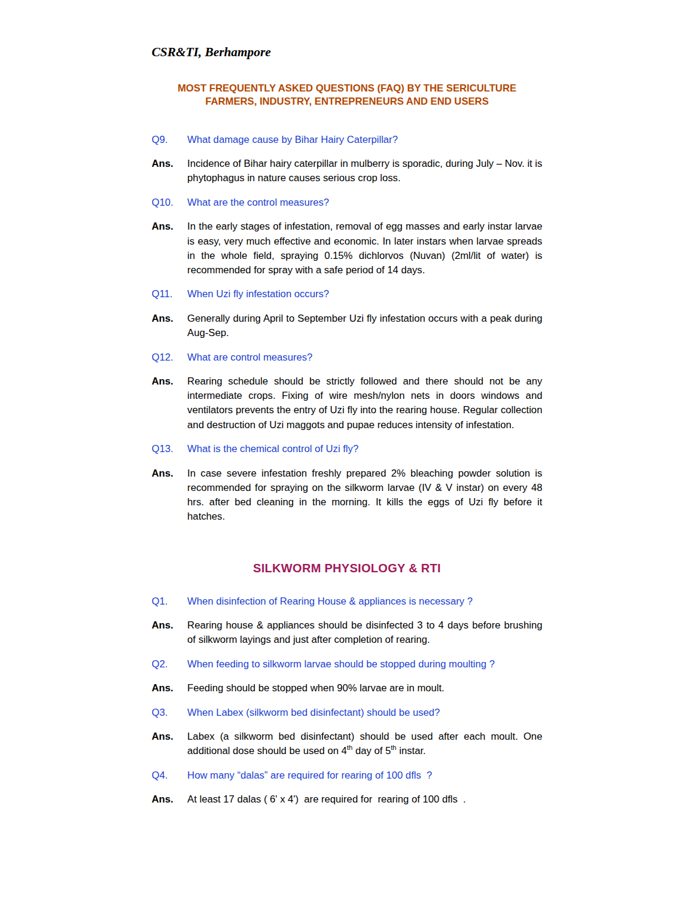CSR&TI, Berhampore
MOST FREQUENTLY ASKED QUESTIONS (FAQ) BY THE SERICULTURE
FARMERS, INDUSTRY, ENTREPRENEURS AND END USERS
| Q9. | What damage cause by Bihar Hairy Caterpillar? |
| Ans. | Incidence of Bihar hairy caterpillar in mulberry is sporadic, during July – Nov. it is phytophagus in nature causes serious crop loss. |
| Q10. | What are the control measures? |
| Ans. | In the early stages of infestation, removal of egg masses and early instar larvae is easy, very much effective and economic. In later instars when larvae spreads in the whole field, spraying 0.15% dichlorvos (Nuvan) (2ml/lit of water) is recommended for spray with a safe period of 14 days. |
| Q11. | When Uzi fly infestation occurs? |
| Ans. | Generally during April to September Uzi fly infestation occurs with a peak during Aug-Sep. |
| Q12. | What are control measures? |
| Ans. | Rearing schedule should be strictly followed and there should not be any intermediate crops. Fixing of wire mesh/nylon nets in doors windows and ventilators prevents the entry of Uzi fly into the rearing house. Regular collection and destruction of Uzi maggots and pupae reduces intensity of infestation. |
| Q13. | What is the chemical control of Uzi fly? |
| Ans. | In case severe infestation freshly prepared 2% bleaching powder solution is recommended for spraying on the silkworm larvae (IV & V instar) on every 48 hrs. after bed cleaning in the morning. It kills the eggs of Uzi fly before it hatches. |
SILKWORM PHYSIOLOGY & RTI
| Q1. | When disinfection of Rearing House & appliances is necessary ? |
| Ans. | Rearing house & appliances should be disinfected 3 to 4 days before brushing of silkworm layings and just after completion of rearing. |
| Q2. | When feeding to silkworm larvae should be stopped during moulting ? |
| Ans. | Feeding should be stopped when 90% larvae are in moult. |
| Q3. | When Labex (silkworm bed disinfectant) should be used? |
| Ans. | Labex (a silkworm bed disinfectant) should be used after each moult. One additional dose should be used on 4 th day of 5 th instar. |
| Q4. | How many “dalas” are required for rearing of 100 dfls ? |
| Ans. | At least 17 dalas ( 6' x 4') are required for rearing of 100 dfls . |